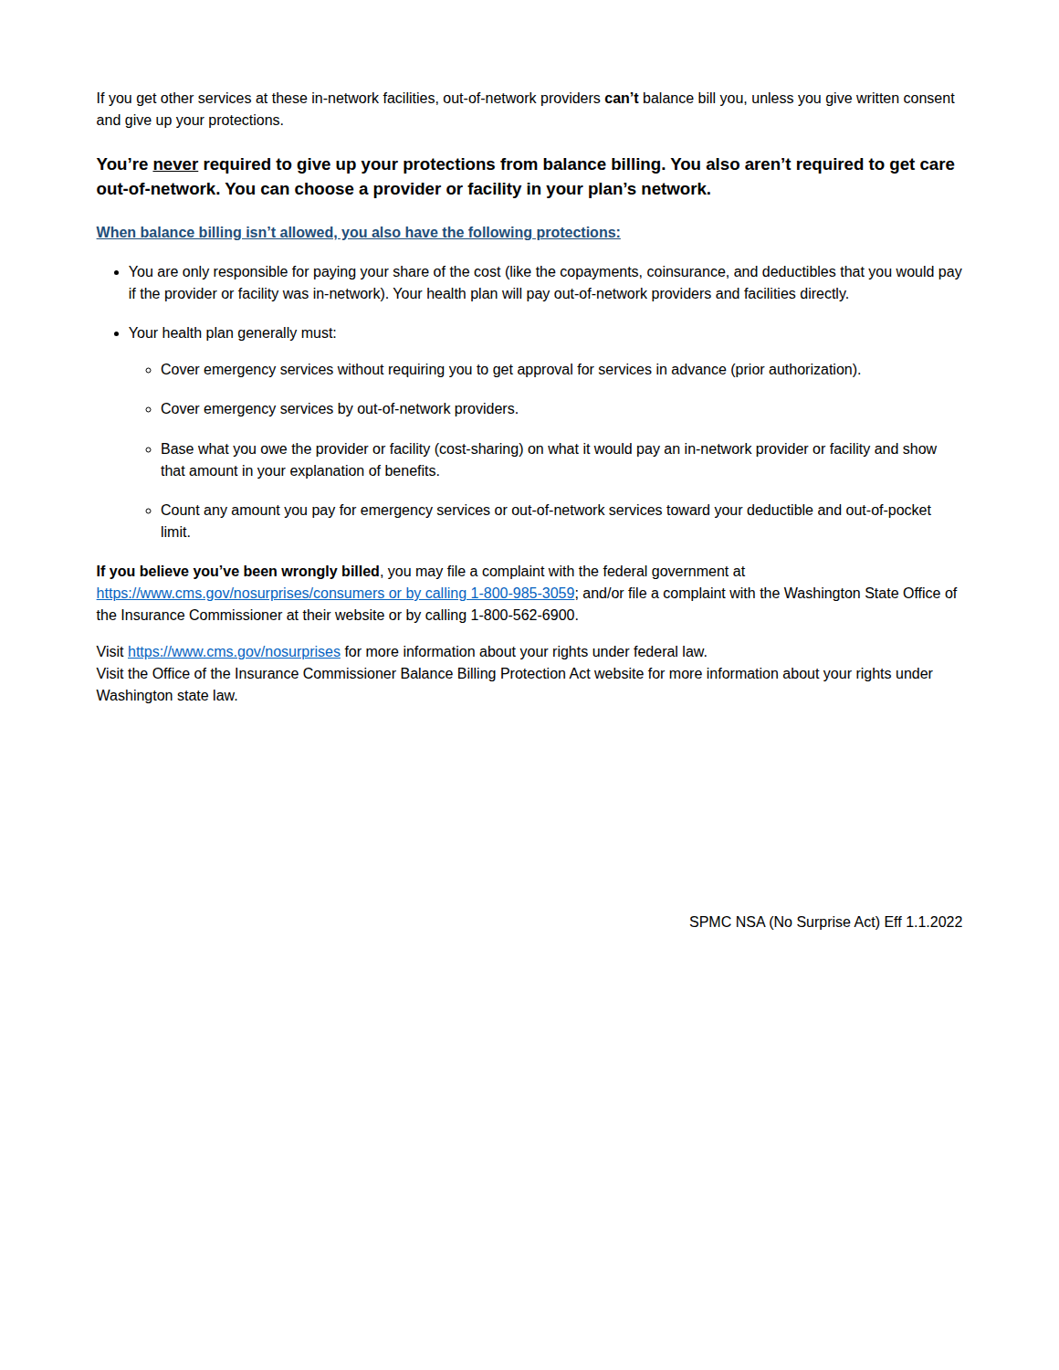If you get other services at these in-network facilities, out-of-network providers can’t balance bill you, unless you give written consent and give up your protections.
You’re never required to give up your protections from balance billing. You also aren’t required to get care out-of-network. You can choose a provider or facility in your plan’s network.
When balance billing isn’t allowed, you also have the following protections:
You are only responsible for paying your share of the cost (like the copayments, coinsurance, and deductibles that you would pay if the provider or facility was in-network). Your health plan will pay out-of-network providers and facilities directly.
Your health plan generally must:
Cover emergency services without requiring you to get approval for services in advance (prior authorization).
Cover emergency services by out-of-network providers.
Base what you owe the provider or facility (cost-sharing) on what it would pay an in-network provider or facility and show that amount in your explanation of benefits.
Count any amount you pay for emergency services or out-of-network services toward your deductible and out-of-pocket limit.
If you believe you’ve been wrongly billed, you may file a complaint with the federal government at https://www.cms.gov/nosurprises/consumers or by calling 1-800-985-3059; and/or file a complaint with the Washington State Office of the Insurance Commissioner at their website or by calling 1-800-562-6900.
Visit https://www.cms.gov/nosurprises for more information about your rights under federal law.
Visit the Office of the Insurance Commissioner Balance Billing Protection Act website for more information about your rights under Washington state law.
SPMC NSA (No Surprise Act) Eff 1.1.2022